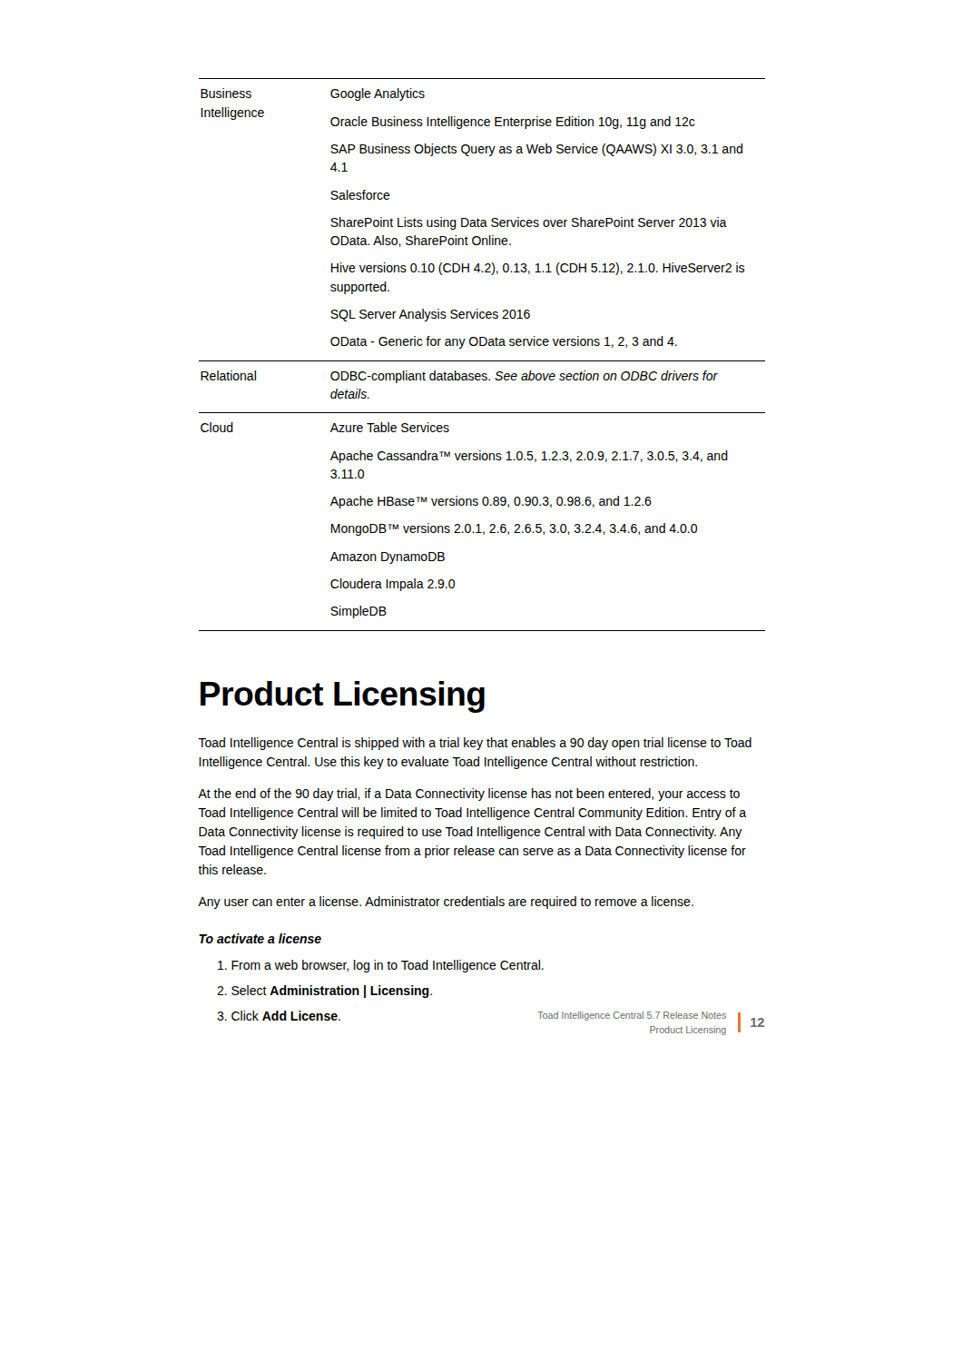| Business Intelligence | Google Analytics Oracle Business Intelligence Enterprise Edition 10g, 11g and 12c SAP Business Objects Query as a Web Service (QAAWS) XI 3.0, 3.1 and 4.1 Salesforce SharePoint Lists using Data Services over SharePoint Server 2013 via OData. Also, SharePoint Online. Hive versions 0.10 (CDH 4.2), 0.13, 1.1 (CDH 5.12), 2.1.0. HiveServer2 is supported. SQL Server Analysis Services 2016 OData - Generic for any OData service versions 1, 2, 3 and 4. |
| Relational | ODBC-compliant databases. See above section on ODBC drivers for details. |
| Cloud | Azure Table Services Apache Cassandra™ versions 1.0.5, 1.2.3, 2.0.9, 2.1.7, 3.0.5, 3.4, and 3.11.0 Apache HBase™ versions 0.89, 0.90.3, 0.98.6, and 1.2.6 MongoDB™ versions 2.0.1, 2.6, 2.6.5, 3.0, 3.2.4, 3.4.6, and 4.0.0 Amazon DynamoDB Cloudera Impala 2.9.0 SimpleDB |
Product Licensing
Toad Intelligence Central is shipped with a trial key that enables a 90 day open trial license to Toad Intelligence Central. Use this key to evaluate Toad Intelligence Central without restriction.
At the end of the 90 day trial, if a Data Connectivity license has not been entered, your access to Toad Intelligence Central will be limited to Toad Intelligence Central Community Edition. Entry of a Data Connectivity license is required to use Toad Intelligence Central with Data Connectivity. Any Toad Intelligence Central license from a prior release can serve as a Data Connectivity license for this release.
Any user can enter a license. Administrator credentials are required to remove a license.
To activate a license
From a web browser, log in to Toad Intelligence Central.
Select Administration | Licensing.
Click Add License.
Toad Intelligence Central 5.7 Release Notes
Product Licensing 12